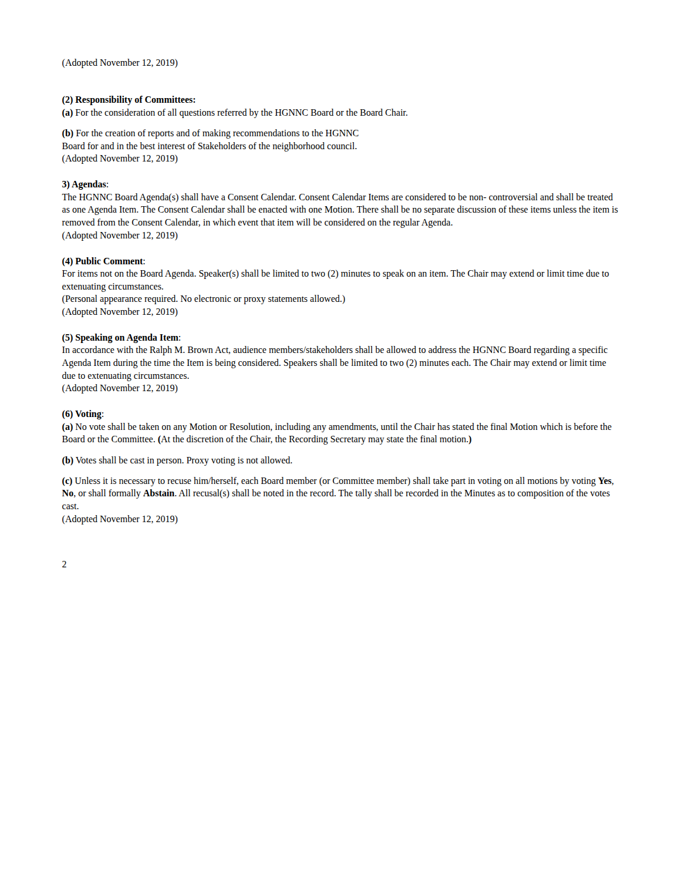(Adopted November 12, 2019)
(2) Responsibility of Committees:
(a) For the consideration of all questions referred by the HGNNC Board or the Board Chair.
(b) For the creation of reports and of making recommendations to the HGNNC
Board for and in the best interest of Stakeholders of the neighborhood council.
(Adopted November 12, 2019)
3) Agendas:
The HGNNC Board Agenda(s) shall have a Consent Calendar. Consent Calendar Items are considered to be non- controversial and shall be treated as one Agenda Item. The Consent Calendar shall be enacted with one Motion. There shall be no separate discussion of these items unless the item is removed from the Consent Calendar, in which event that item will be considered on the regular Agenda.
(Adopted November 12, 2019)
(4) Public Comment:
For items not on the Board Agenda. Speaker(s) shall be limited to two (2) minutes to speak on an item. The Chair may extend or limit time due to extenuating circumstances.
(Personal appearance required. No electronic or proxy statements allowed.)
(Adopted November 12, 2019)
(5) Speaking on Agenda Item:
In accordance with the Ralph M. Brown Act, audience members/stakeholders shall be allowed to address the HGNNC Board regarding a specific Agenda Item during the time the Item is being considered. Speakers shall be limited to two (2) minutes each. The Chair may extend or limit time due to extenuating circumstances.
(Adopted November 12, 2019)
(6) Voting:
(a) No vote shall be taken on any Motion or Resolution, including any amendments, until the Chair has stated the final Motion which is before the Board or the Committee. (At the discretion of the Chair, the Recording Secretary may state the final motion.)
(b) Votes shall be cast in person. Proxy voting is not allowed.
(c) Unless it is necessary to recuse him/herself, each Board member (or Committee member) shall take part in voting on all motions by voting Yes, No, or shall formally Abstain. All recusal(s) shall be noted in the record. The tally shall be recorded in the Minutes as to composition of the votes cast.
(Adopted November 12, 2019)
2